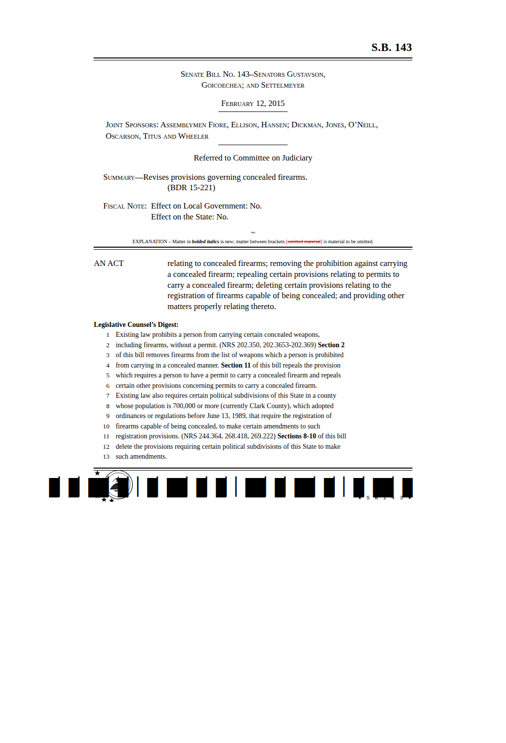S.B. 143
Senate Bill No. 143–Senators Gustavson,
Goicoechea; and Settelmeyer
February 12, 2015
Joint Sponsors: Assemblymen Fiore, Ellison, Hansen; Dickman, Jones, O’Neill, Oscarson, Titus and Wheeler
Referred to Committee on Judiciary
Summary—Revises provisions governing concealed firearms. (BDR 15-221)
Fiscal Note: Effect on Local Government: No.
Effect on the State: No.
~
EXPLANATION – Matter in bolded italics is new; matter between brackets [omitted material] is material to be omitted.
AN ACT relating to concealed firearms; removing the prohibition against carrying a concealed firearm; repealing certain provisions relating to permits to carry a concealed firearm; deleting certain provisions relating to the registration of firearms capable of being concealed; and providing other matters properly relating thereto.
Legislative Counsel’s Digest:
| 1 | Existing law prohibits a person from carrying certain concealed weapons, |
| 2 | including firearms, without a permit. (NRS 202.350, 202.3653-202.369) Section 2 |
| 3 | of this bill removes firearms from the list of weapons which a person is prohibited |
| 4 | from carrying in a concealed manner. Section 11 of this bill repeals the provision |
| 5 | which requires a person to have a permit to carry a concealed firearm and repeals |
| 6 | certain other provisions concerning permits to carry a concealed firearm. |
| 7 | Existing law also requires certain political subdivisions of this State in a county |
| 8 | whose population is 700,000 or more (currently Clark County), which adopted |
| 9 | ordinances or regulations before June 13, 1989, that require the registration of |
| 10 | firearms capable of being concealed, to make certain amendments to such |
| 11 | registration provisions. (NRS 244.364, 268.418, 269.222) Sections 8-10 of this bill |
| 12 | delete the provisions requiring certain political subdivisions of this State to make |
| 13 | such amendments. |
█▏█▏██▏█▏▏█▏██▏█▏█▏▏██▏█▏██▏█▏▏█▏██▏█
★ S B 1 4 3 ★